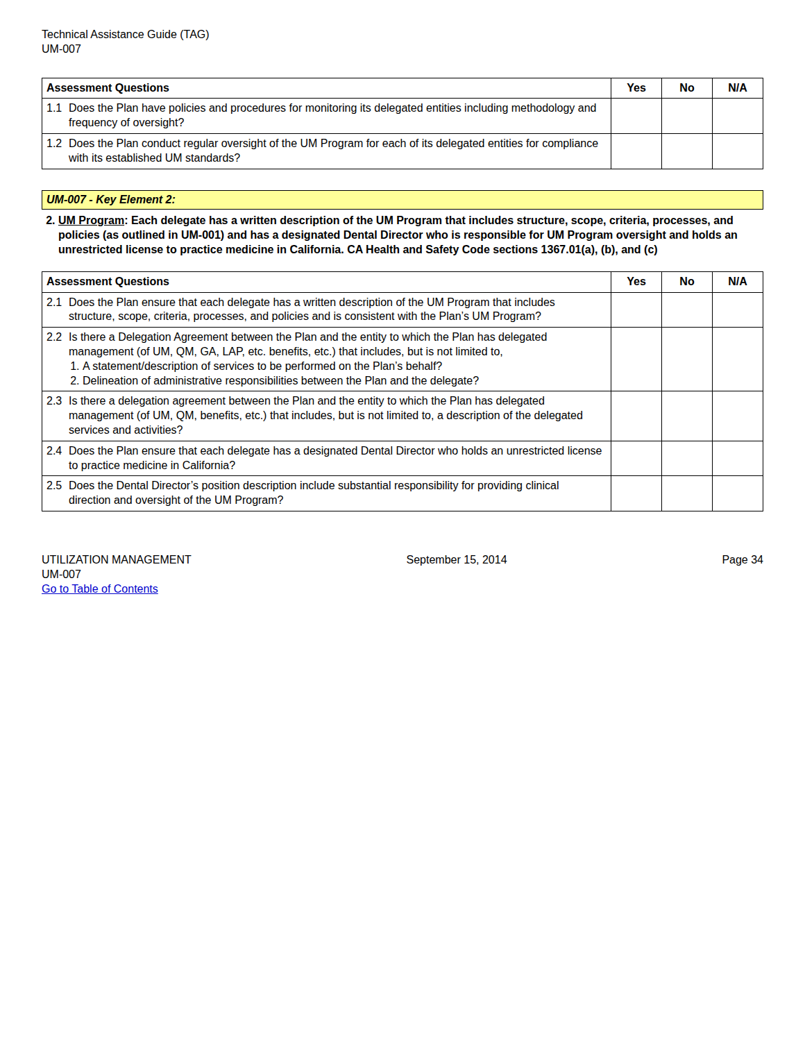Technical Assistance Guide (TAG)
UM-007
| Assessment Questions | Yes | No | N/A |
| --- | --- | --- | --- |
| 1.1 Does the Plan have policies and procedures for monitoring its delegated entities including methodology and frequency of oversight? | | | |
| 1.2 Does the Plan conduct regular oversight of the UM Program for each of its delegated entities for compliance with its established UM standards? | | | |
UM-007 - Key Element 2:
UM Program: Each delegate has a written description of the UM Program that includes structure, scope, criteria, processes, and policies (as outlined in UM-001) and has a designated Dental Director who is responsible for UM Program oversight and holds an unrestricted license to practice medicine in California. CA Health and Safety Code sections 1367.01(a), (b), and (c)
| Assessment Questions | Yes | No | N/A |
| --- | --- | --- | --- |
| 2.1 Does the Plan ensure that each delegate has a written description of the UM Program that includes structure, scope, criteria, processes, and policies and is consistent with the Plan’s UM Program? | | | |
| 2.2 Is there a Delegation Agreement between the Plan and the entity to which the Plan has delegated management (of UM, QM, GA, LAP, etc. benefits, etc.) that includes, but is not limited to, A statement/description of services to be performed on the Plan’s behalf? Delineation of administrative responsibilities between the Plan and the delegate? | | | |
| 2.3 Is there a delegation agreement between the Plan and the entity to which the Plan has delegated management (of UM, QM, benefits, etc.) that includes, but is not limited to, a description of the delegated services and activities? | | | |
| 2.4 Does the Plan ensure that each delegate has a designated Dental Director who holds an unrestricted license to practice medicine in California? | | | |
| 2.5 Does the Dental Director’s position description include substantial responsibility for providing clinical direction and oversight of the UM Program? | | | |
UTILIZATION MANAGEMENT
September 15, 2014
Page 34
UM-007
Go to Table of Contents